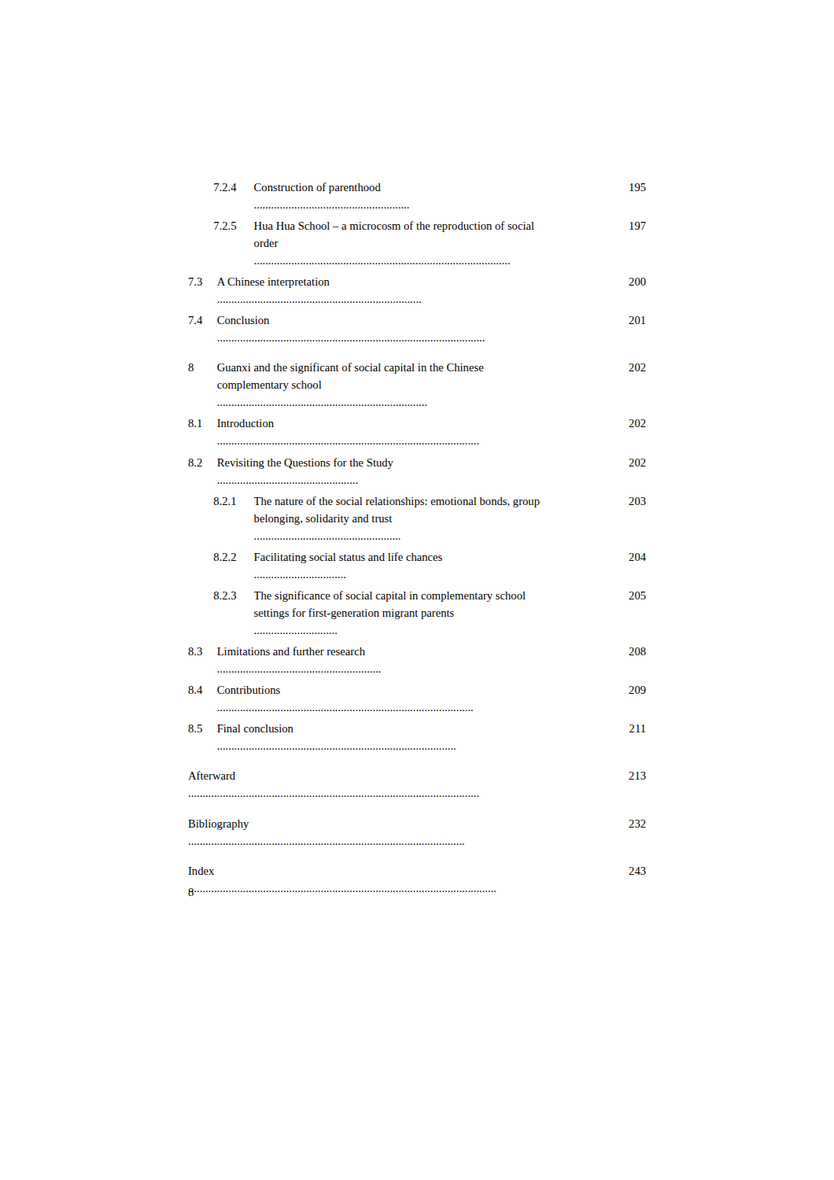7.2.4 Construction of parenthood...................................................... 195
7.2.5 Hua Hua School – a microcosm of the reproduction of social order......................................................................................... 197
7.3 A Chinese interpretation....................................................................... 200
7.4 Conclusion............................................................................................. 201
8 Guanxi and the significant of social capital in the Chinese complementary school......................................................................... 202
8.1 Introduction........................................................................................... 202
8.2 Revisiting the Questions for the Study................................................. 202
8.2.1 The nature of the social relationships: emotional bonds, group belonging, solidarity and trust................................................... 203
8.2.2 Facilitating social status and life chances................................ 204
8.2.3 The significance of social capital in complementary school settings for first-generation migrant parents............................. 205
8.3 Limitations and further research......................................................... 208
8.4 Contributions......................................................................................... 209
8.5 Final conclusion................................................................................... 211
Afterward..................................................................................................... 213
Bibliography................................................................................................ 232
Index........................................................................................................... 243
8